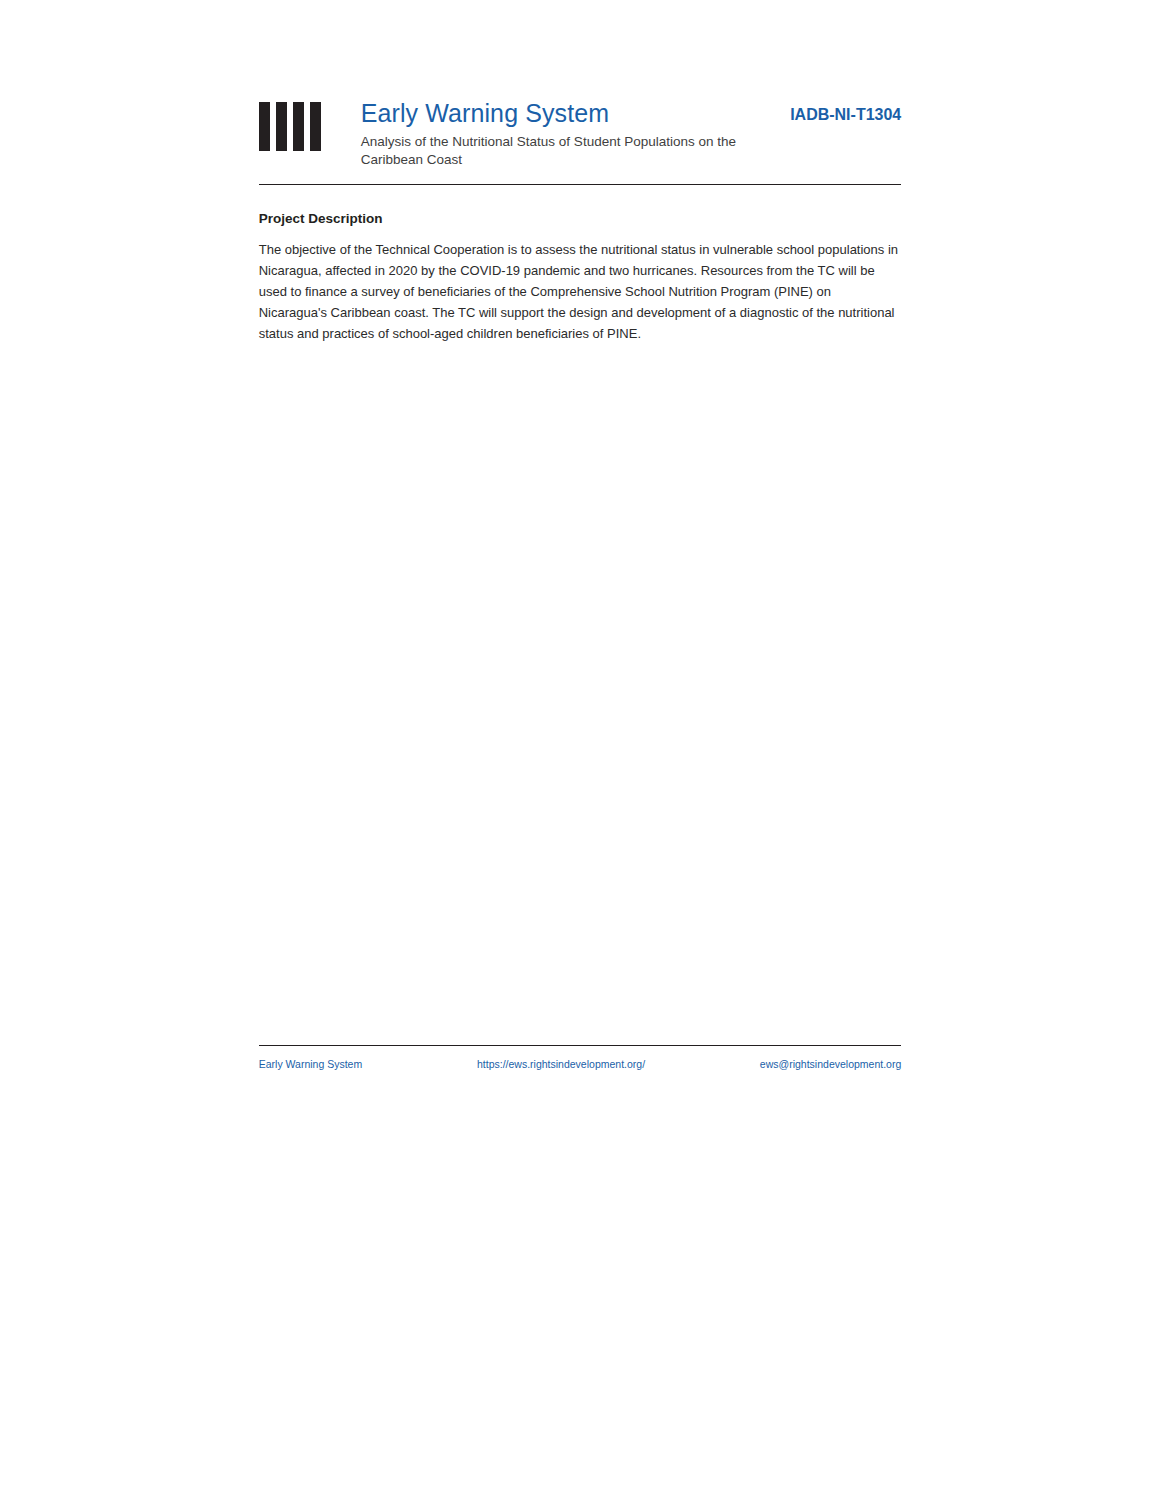Early Warning System
Analysis of the Nutritional Status of Student Populations on the Caribbean Coast
IADB-NI-T1304
Project Description
The objective of the Technical Cooperation is to assess the nutritional status in vulnerable school populations in Nicaragua, affected in 2020 by the COVID-19 pandemic and two hurricanes. Resources from the TC will be used to finance a survey of beneficiaries of the Comprehensive School Nutrition Program (PINE) on Nicaragua's Caribbean coast. The TC will support the design and development of a diagnostic of the nutritional status and practices of school-aged children beneficiaries of PINE.
Early Warning System
https://ews.rightsindevelopment.org/
ews@rightsindevelopment.org